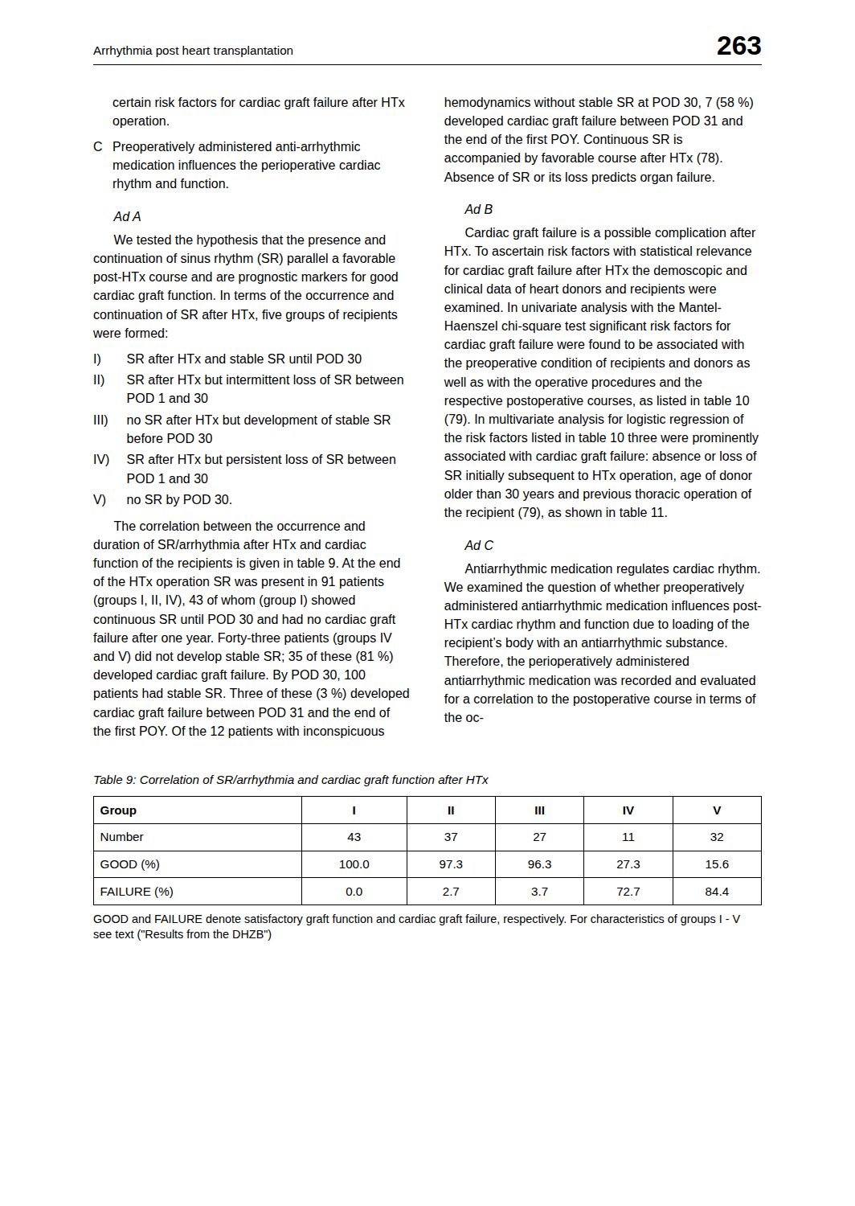Arrhythmia post heart transplantation 263
certain risk factors for cardiac graft failure after HTx operation.
C
Preoperatively administered anti-arrhythmic medication influences the perioperative cardiac rhythm and function.
Ad A
We tested the hypothesis that the presence and continuation of sinus rhythm (SR) parallel a favorable post-HTx course and are prognostic markers for good cardiac graft function. In terms of the occurrence and continuation of SR after HTx, five groups of recipients were formed:
I) SR after HTx and stable SR until POD 30
II) SR after HTx but intermittent loss of SR between POD 1 and 30
III) no SR after HTx but development of stable SR before POD 30
IV) SR after HTx but persistent loss of SR between POD 1 and 30
V) no SR by POD 30.
The correlation between the occurrence and duration of SR/arrhythmia after HTx and cardiac function of the recipients is given in table 9. At the end of the HTx operation SR was present in 91 patients (groups I, II, IV), 43 of whom (group I) showed continuous SR until POD 30 and had no cardiac graft failure after one year. Forty-three patients (groups IV and V) did not develop stable SR; 35 of these (81 %) developed cardiac graft failure. By POD 30, 100 patients had stable SR. Three of these (3 %) developed cardiac graft failure between POD 31 and the end of the first POY. Of the 12 patients with inconspicuous hemodynamics without stable SR at POD 30, 7 (58 %) developed cardiac graft failure between POD 31 and the end of the first POY. Continuous SR is accompanied by favorable course after HTx (78). Absence of SR or its loss predicts organ failure.
Ad B
Cardiac graft failure is a possible complication after HTx. To ascertain risk factors with statistical relevance for cardiac graft failure after HTx the demoscopic and clinical data of heart donors and recipients were examined. In univariate analysis with the Mantel-Haenszel chi-square test significant risk factors for cardiac graft failure were found to be associated with the preoperative condition of recipients and donors as well as with the operative procedures and the respective postoperative courses, as listed in table 10 (79). In multivariate analysis for logistic regression of the risk factors listed in table 10 three were prominently associated with cardiac graft failure: absence or loss of SR initially subsequent to HTx operation, age of donor older than 30 years and previous thoracic operation of the recipient (79), as shown in table 11.
Ad C
Antiarrhythmic medication regulates cardiac rhythm. We examined the question of whether preoperatively administered antiarrhythmic medication influences post-HTx cardiac rhythm and function due to loading of the recipient’s body with an antiarrhythmic substance. Therefore, the perioperatively administered antiarrhythmic medication was recorded and evaluated for a correlation to the postoperative course in terms of the oc-
Table 9: Correlation of SR/arrhythmia and cardiac graft function after HTx
| Group | I | II | III | IV | V |
| --- | --- | --- | --- | --- | --- |
| Number | 43 | 37 | 27 | 11 | 32 |
| GOOD (%) | 100.0 | 97.3 | 96.3 | 27.3 | 15.6 |
| FAILURE (%) | 0.0 | 2.7 | 3.7 | 72.7 | 84.4 |
GOOD and FAILURE denote satisfactory graft function and cardiac graft failure, respectively. For characteristics of groups I - V see text ("Results from the DHZB")